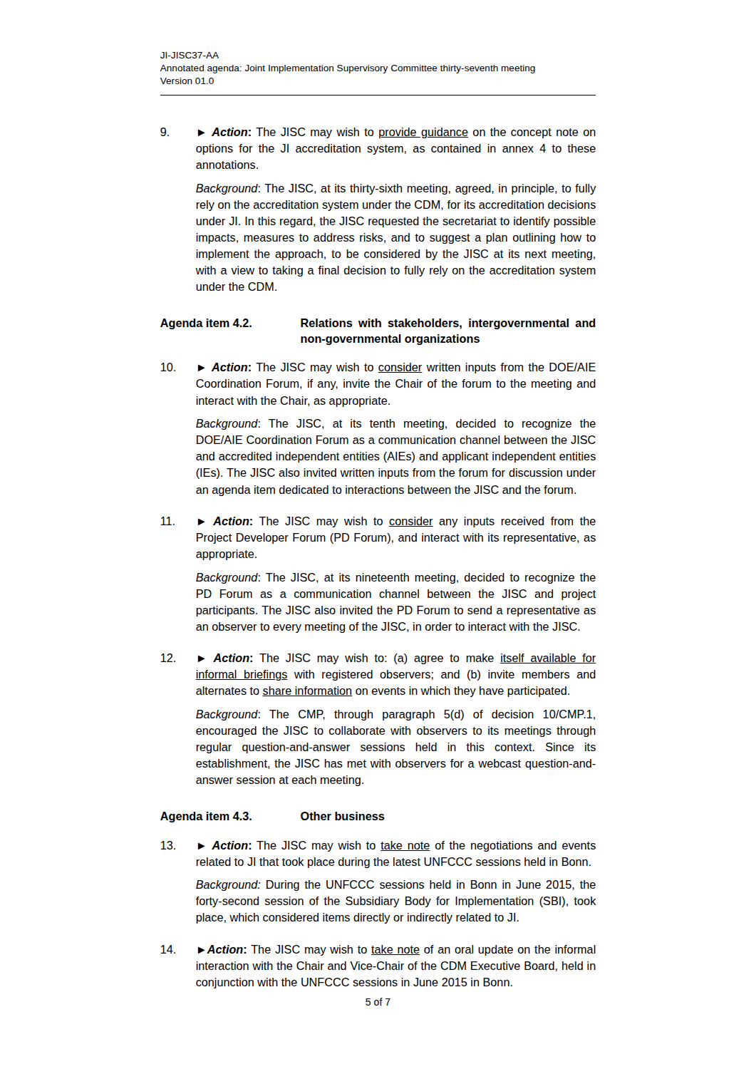JI-JISC37-AA
Annotated agenda: Joint Implementation Supervisory Committee thirty-seventh meeting
Version 01.0
9.
► Action: The JISC may wish to provide guidance on the concept note on options for the JI accreditation system, as contained in annex 4 to these annotations.
Background: The JISC, at its thirty-sixth meeting, agreed, in principle, to fully rely on the accreditation system under the CDM, for its accreditation decisions under JI. In this regard, the JISC requested the secretariat to identify possible impacts, measures to address risks, and to suggest a plan outlining how to implement the approach, to be considered by the JISC at its next meeting, with a view to taking a final decision to fully rely on the accreditation system under the CDM.
Agenda item 4.2. Relations with stakeholders, intergovernmental and non-governmental organizations
10.
► Action: The JISC may wish to consider written inputs from the DOE/AIE Coordination Forum, if any, invite the Chair of the forum to the meeting and interact with the Chair, as appropriate.
Background: The JISC, at its tenth meeting, decided to recognize the DOE/AIE Coordination Forum as a communication channel between the JISC and accredited independent entities (AIEs) and applicant independent entities (IEs). The JISC also invited written inputs from the forum for discussion under an agenda item dedicated to interactions between the JISC and the forum.
11.
► Action: The JISC may wish to consider any inputs received from the Project Developer Forum (PD Forum), and interact with its representative, as appropriate.
Background: The JISC, at its nineteenth meeting, decided to recognize the PD Forum as a communication channel between the JISC and project participants. The JISC also invited the PD Forum to send a representative as an observer to every meeting of the JISC, in order to interact with the JISC.
12.
► Action: The JISC may wish to: (a) agree to make itself available for informal briefings with registered observers; and (b) invite members and alternates to share information on events in which they have participated.
Background: The CMP, through paragraph 5(d) of decision 10/CMP.1, encouraged the JISC to collaborate with observers to its meetings through regular question-and-answer sessions held in this context. Since its establishment, the JISC has met with observers for a webcast question-and-answer session at each meeting.
Agenda item 4.3. Other business
13.
► Action: The JISC may wish to take note of the negotiations and events related to JI that took place during the latest UNFCCC sessions held in Bonn.
Background: During the UNFCCC sessions held in Bonn in June 2015, the forty-second session of the Subsidiary Body for Implementation (SBI), took place, which considered items directly or indirectly related to JI.
14.
►Action: The JISC may wish to take note of an oral update on the informal interaction with the Chair and Vice-Chair of the CDM Executive Board, held in conjunction with the UNFCCC sessions in June 2015 in Bonn.
5 of 7